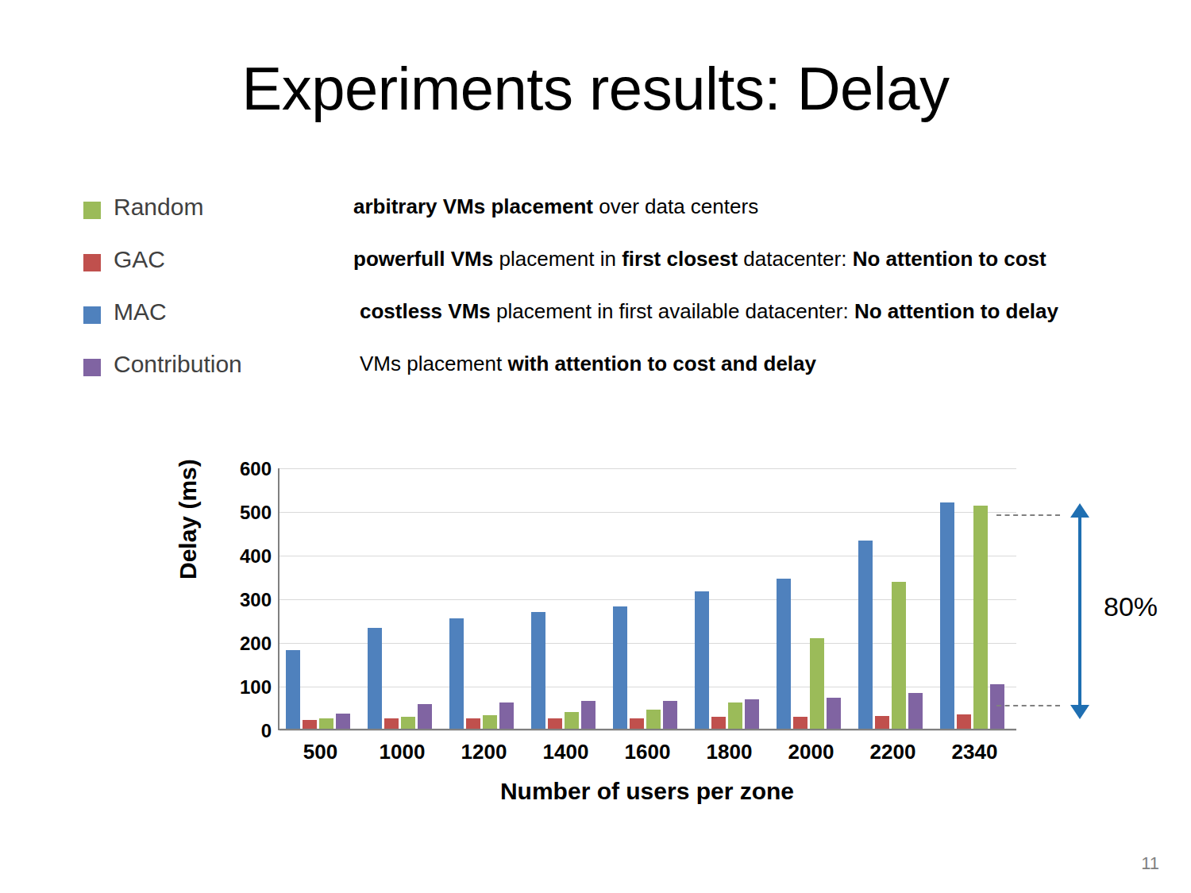Experiments results: Delay
Random arbitrary VMs placement over data centers
GAC powerfull VMs placement in first closest datacenter: No attention to cost
MAC costless VMs placement in first available datacenter: No attention to delay
Contribution VMs placement with attention to cost and delay
Delay (ms)
600
500
400
300
200
100
0
500
1000
1200
1400
1600
1800
2000
2200
2340
Number of users per zone
80%
11